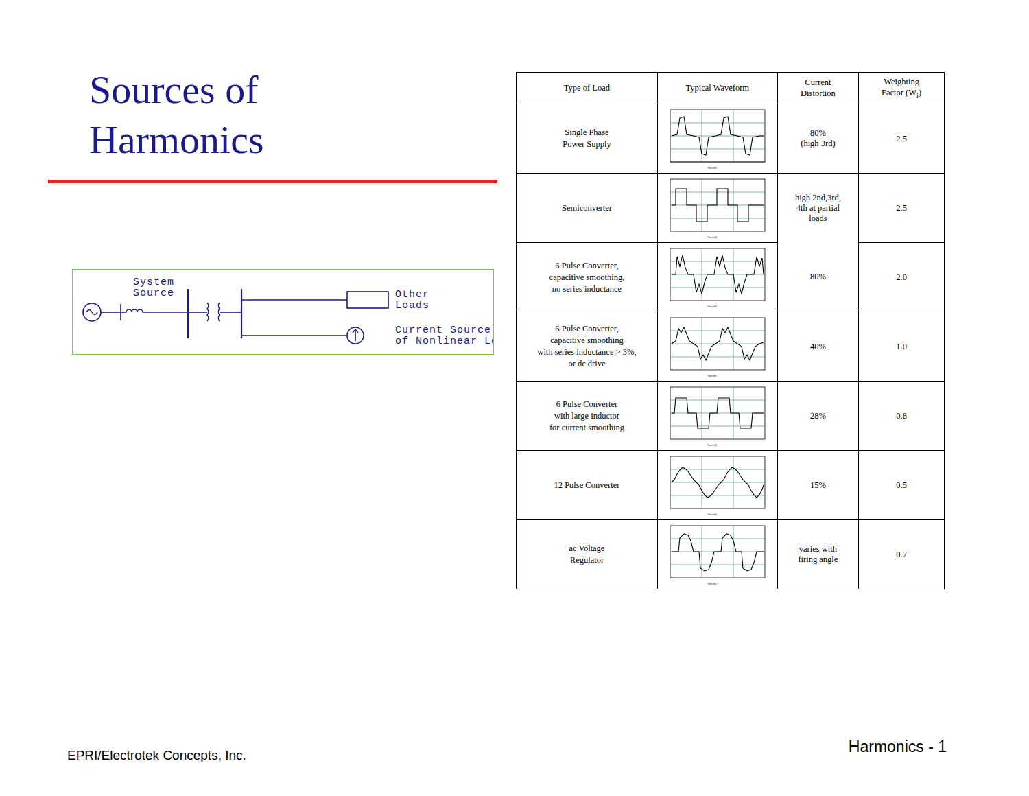Sources of
Harmonics
System Source Other Loads Current Source Model of Nonlinear Loads
| Type of Load | Typical Waveform | Current Distortion | Weighting Factor (W i ) |
| --- | --- | --- | --- |
| Single Phase Power Supply | Time (mS) | 80% (high 3rd) | 2.5 |
| Semiconverter | Time (mS) | high 2nd,3rd, 4th at partial loads | 2.5 |
| 6 Pulse Converter, capacitive smoothing, no series inductance | Time (mS) | 80% | 2.0 |
| 6 Pulse Converter, capacitive smoothing with series inductance > 3%, or dc drive | Time (mS) | 40% | 1.0 |
| 6 Pulse Converter with large inductor for current smoothing | Time (mS) | 28% | 0.8 |
| 12 Pulse Converter | Time (mS) | 15% | 0.5 |
| ac Voltage Regulator | Time (mS) | varies with firing angle | 0.7 |
EPRI/Electrotek Concepts, Inc.
Harmonics - 1